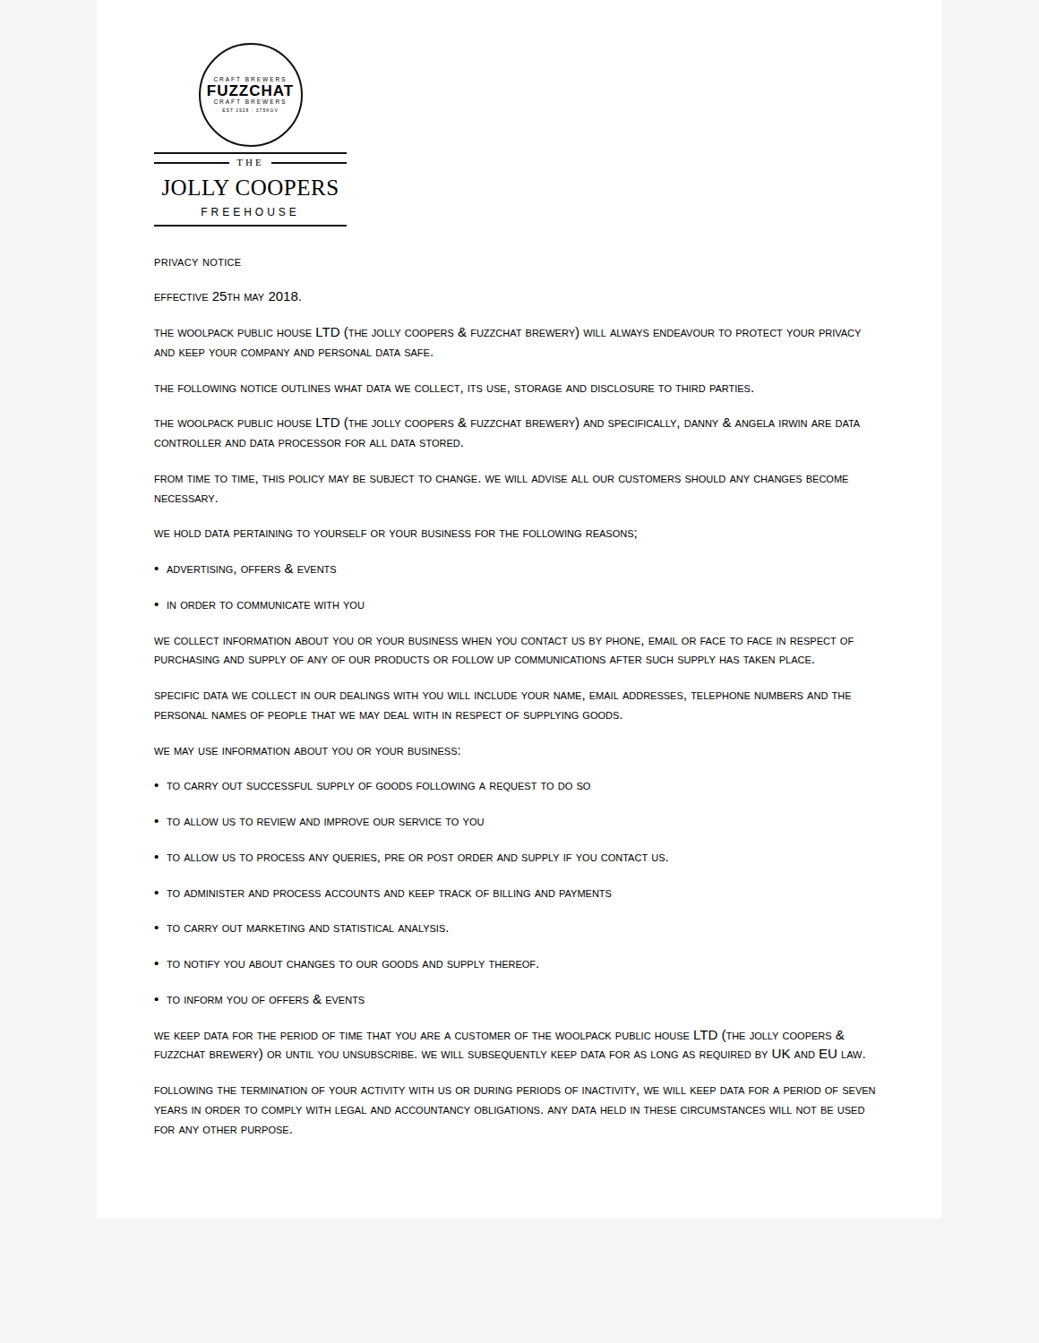Craft Brewers FUZZCHAT Craft Brewers EST 1928 · 375KGV
The
Jolly Coopers
Freehouse
Privacy Notice
Effective 25th May 2018.
The Woolpack Public House LTD (The Jolly Coopers & Fuzzchat Brewery) will always endeavour to protect your privacy and keep your company and personal data safe.
The following notice outlines what data we collect, its use, storage and disclosure to third parties.
The Woolpack Public House LTD (The Jolly Coopers & Fuzzchat Brewery) and specifically, Danny & Angela Irwin are data controller and data processor for all data stored.
From time to time, this policy may be subject to change. We will advise all our customers should any changes become necessary.
We hold data pertaining to yourself or your business for the following reasons;
Advertising, offers & events
In order to communicate with you
We collect information about you or your business when you contact us by phone, email or face to face in respect of purchasing and supply of any of our products or follow up communications after such supply has taken place.
Specific data we collect in our dealings with you will include your name, email addresses, telephone numbers and the personal names of people that we may deal with in respect of supplying goods.
We may use information about you or your business:
To carry out successful supply of goods following a request to do so
To allow us to review and improve our service to you
To allow us to process any queries, pre or post order and supply if you contact us.
To administer and process accounts and keep track of billing and payments
To carry out marketing and statistical analysis.
To notify you about changes to our goods and supply thereof.
To inform you of offers & events
We keep data for the period of time that you are a customer of The Woolpack Public House LTD (The Jolly Coopers & Fuzzchat Brewery) or until you unsubscribe. We will subsequently keep data for as long as required by UK and EU law.
Following the termination of your activity with us or during periods of inactivity, we will keep data for a period of seven years in order to comply with legal and accountancy obligations. Any data held in these circumstances will not be used for any other purpose.